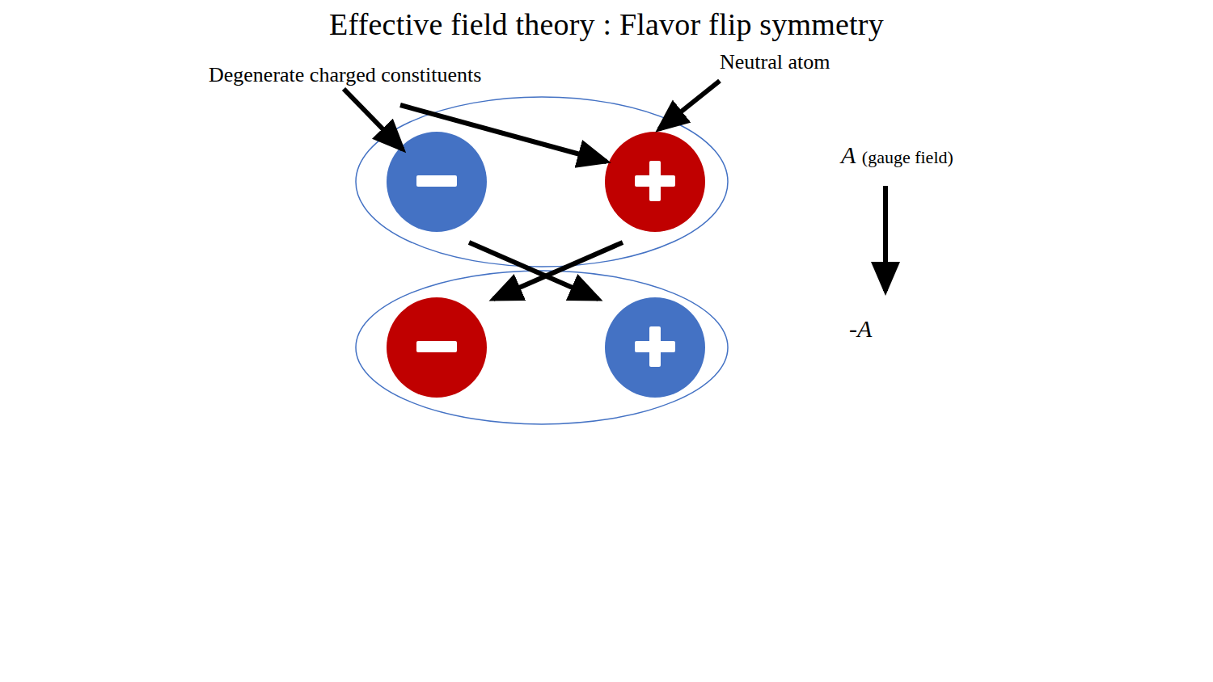Effective field theory : Flavor flip symmetry
Degenerate charged constituents
Neutral atom
A (gauge field)
-A